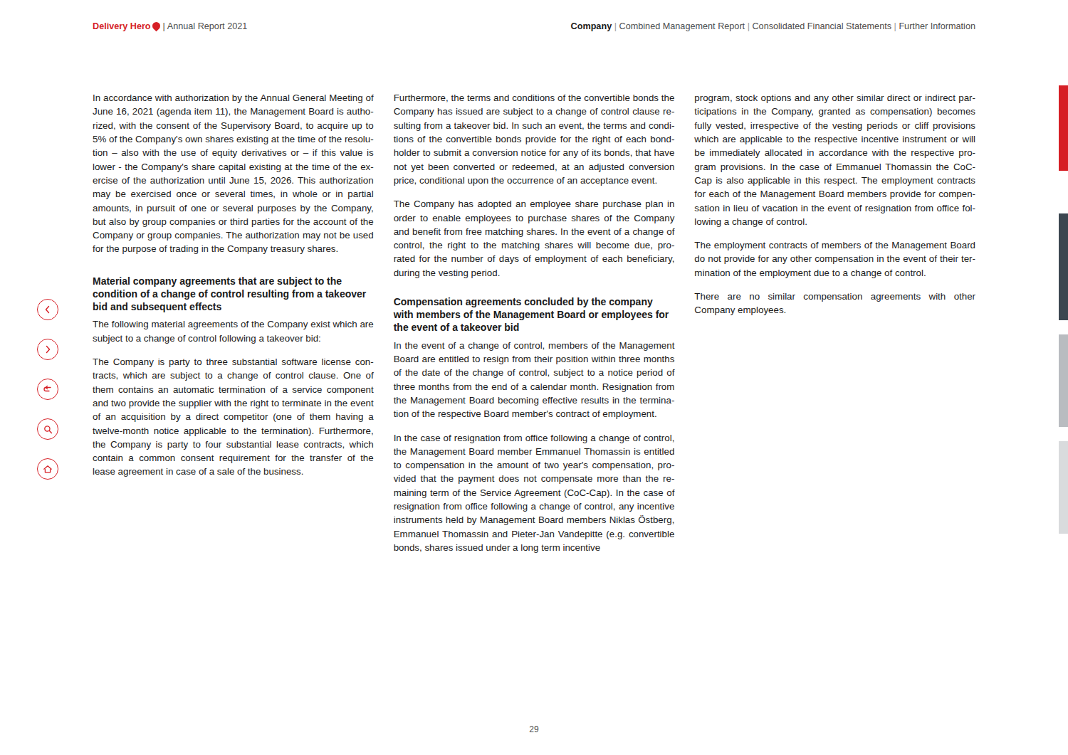Delivery Hero | Annual Report 2021
Company | Combined Management Report | Consolidated Financial Statements | Further Information
In accordance with authorization by the Annual General Meeting of June 16, 2021 (agenda item 11), the Management Board is authorized, with the consent of the Supervisory Board, to acquire up to 5% of the Company's own shares existing at the time of the resolution – also with the use of equity derivatives or – if this value is lower - the Company's share capital existing at the time of the exercise of the authorization until June 15, 2026. This authorization may be exercised once or several times, in whole or in partial amounts, in pursuit of one or several purposes by the Company, but also by group companies or third parties for the account of the Company or group companies. The authorization may not be used for the purpose of trading in the Company treasury shares.
Material company agreements that are subject to the condition of a change of control resulting from a takeover bid and subsequent effects
The following material agreements of the Company exist which are subject to a change of control following a takeover bid:
The Company is party to three substantial software license contracts, which are subject to a change of control clause. One of them contains an automatic termination of a service component and two provide the supplier with the right to terminate in the event of an acquisition by a direct competitor (one of them having a twelve-month notice applicable to the termination). Furthermore, the Company is party to four substantial lease contracts, which contain a common consent requirement for the transfer of the lease agreement in case of a sale of the business.
Furthermore, the terms and conditions of the convertible bonds the Company has issued are subject to a change of control clause resulting from a takeover bid. In such an event, the terms and conditions of the convertible bonds provide for the right of each bondholder to submit a conversion notice for any of its bonds, that have not yet been converted or redeemed, at an adjusted conversion price, conditional upon the occurrence of an acceptance event.
The Company has adopted an employee share purchase plan in order to enable employees to purchase shares of the Company and benefit from free matching shares. In the event of a change of control, the right to the matching shares will become due, pro-rated for the number of days of employment of each beneficiary, during the vesting period.
Compensation agreements concluded by the company with members of the Management Board or employees for the event of a takeover bid
In the event of a change of control, members of the Management Board are entitled to resign from their position within three months of the date of the change of control, subject to a notice period of three months from the end of a calendar month. Resignation from the Management Board becoming effective results in the termination of the respective Board member's contract of employment.
In the case of resignation from office following a change of control, the Management Board member Emmanuel Thomassin is entitled to compensation in the amount of two year's compensation, provided that the payment does not compensate more than the remaining term of the Service Agreement (CoC-Cap). In the case of resignation from office following a change of control, any incentive instruments held by Management Board members Niklas Östberg, Emmanuel Thomassin and Pieter-Jan Vandepitte (e.g. convertible bonds, shares issued under a long term incentive
program, stock options and any other similar direct or indirect participations in the Company, granted as compensation) becomes fully vested, irrespective of the vesting periods or cliff provisions which are applicable to the respective incentive instrument or will be immediately allocated in accordance with the respective program provisions. In the case of Emmanuel Thomassin the CoC-Cap is also applicable in this respect. The employment contracts for each of the Management Board members provide for compensation in lieu of vacation in the event of resignation from office following a change of control.
The employment contracts of members of the Management Board do not provide for any other compensation in the event of their termination of the employment due to a change of control.
There are no similar compensation agreements with other Company employees.
29